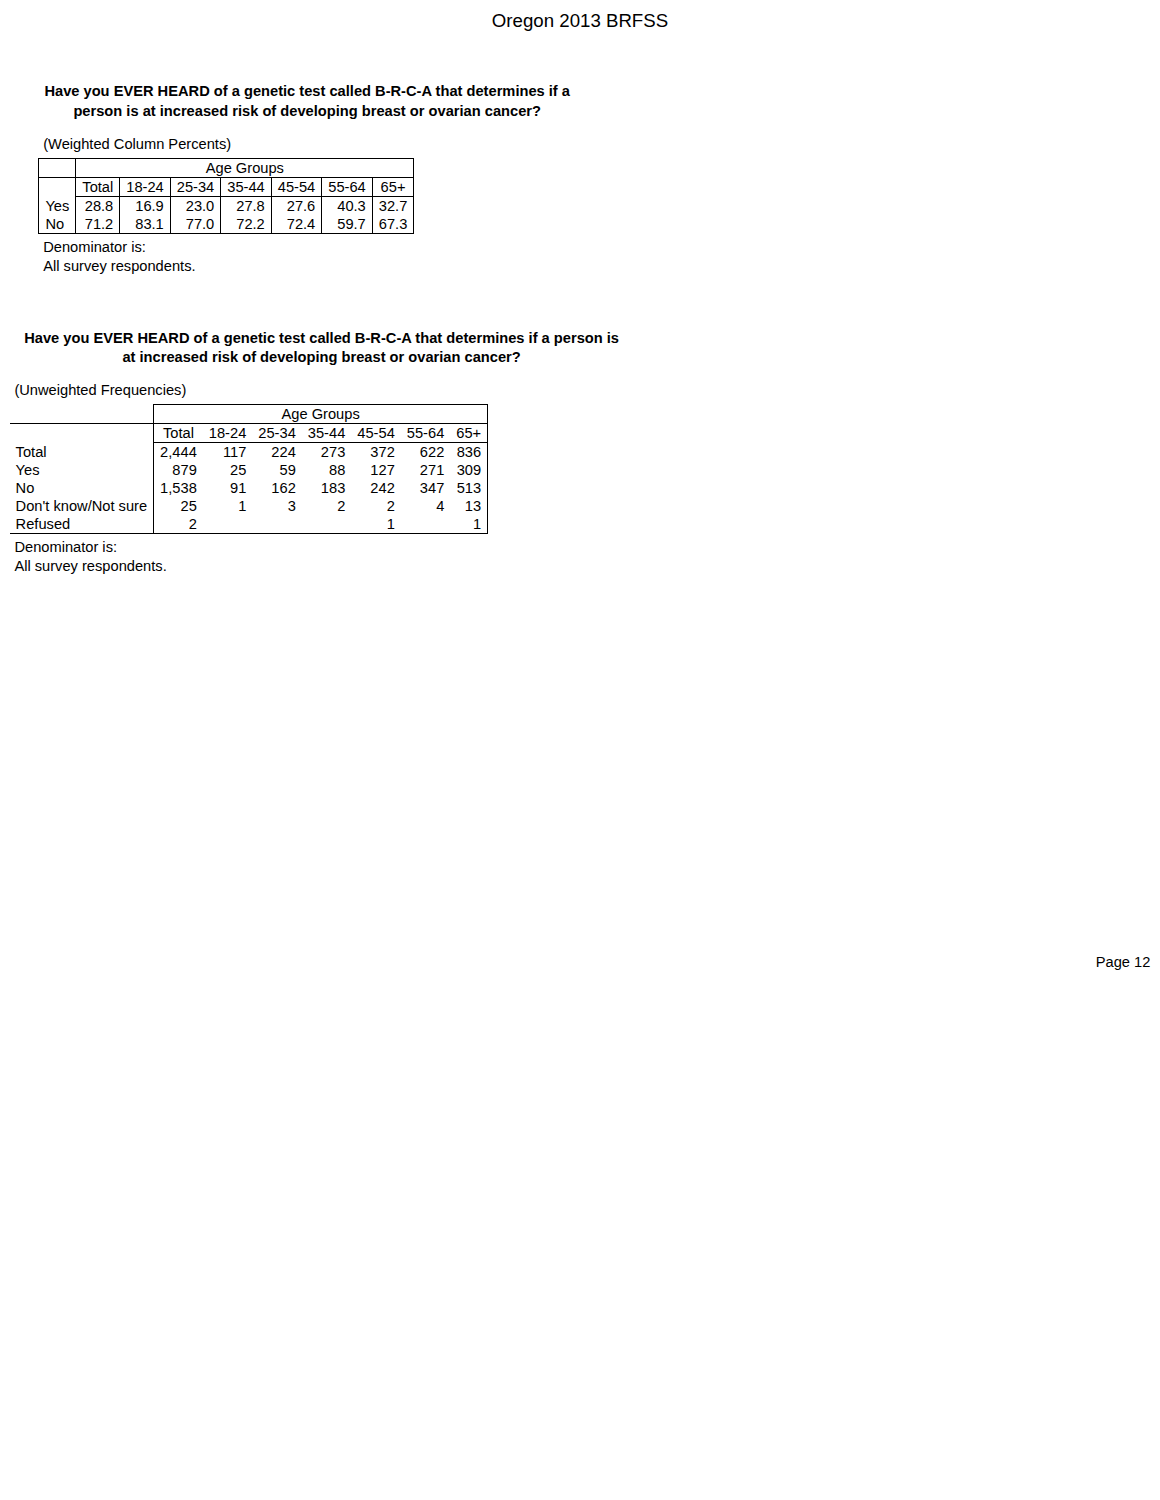Oregon 2013 BRFSS
Have you EVER HEARD of a genetic test called B-R-C-A that determines if a person is at increased risk of developing breast or ovarian cancer?
(Weighted Column Percents)
| | Age Groups |
| | Total | 18-24 | 25-34 | 35-44 | 45-54 | 55-64 | 65+ |
| Yes | 28.8 | 16.9 | 23.0 | 27.8 | 27.6 | 40.3 | 32.7 |
| No | 71.2 | 83.1 | 77.0 | 72.2 | 72.4 | 59.7 | 67.3 |
Denominator is:
All survey respondents.
Have you EVER HEARD of a genetic test called B-R-C-A that determines if a person is at increased risk of developing breast or ovarian cancer?
(Unweighted Frequencies)
| | Age Groups |
| | Total | 18-24 | 25-34 | 35-44 | 45-54 | 55-64 | 65+ |
| Total | 2,444 | 117 | 224 | 273 | 372 | 622 | 836 |
| Yes | 879 | 25 | 59 | 88 | 127 | 271 | 309 |
| No | 1,538 | 91 | 162 | 183 | 242 | 347 | 513 |
| Don't know/Not sure | 25 | 1 | 3 | 2 | 2 | 4 | 13 |
| Refused | 2 | | | | 1 | | 1 |
Denominator is:
All survey respondents.
Page 12